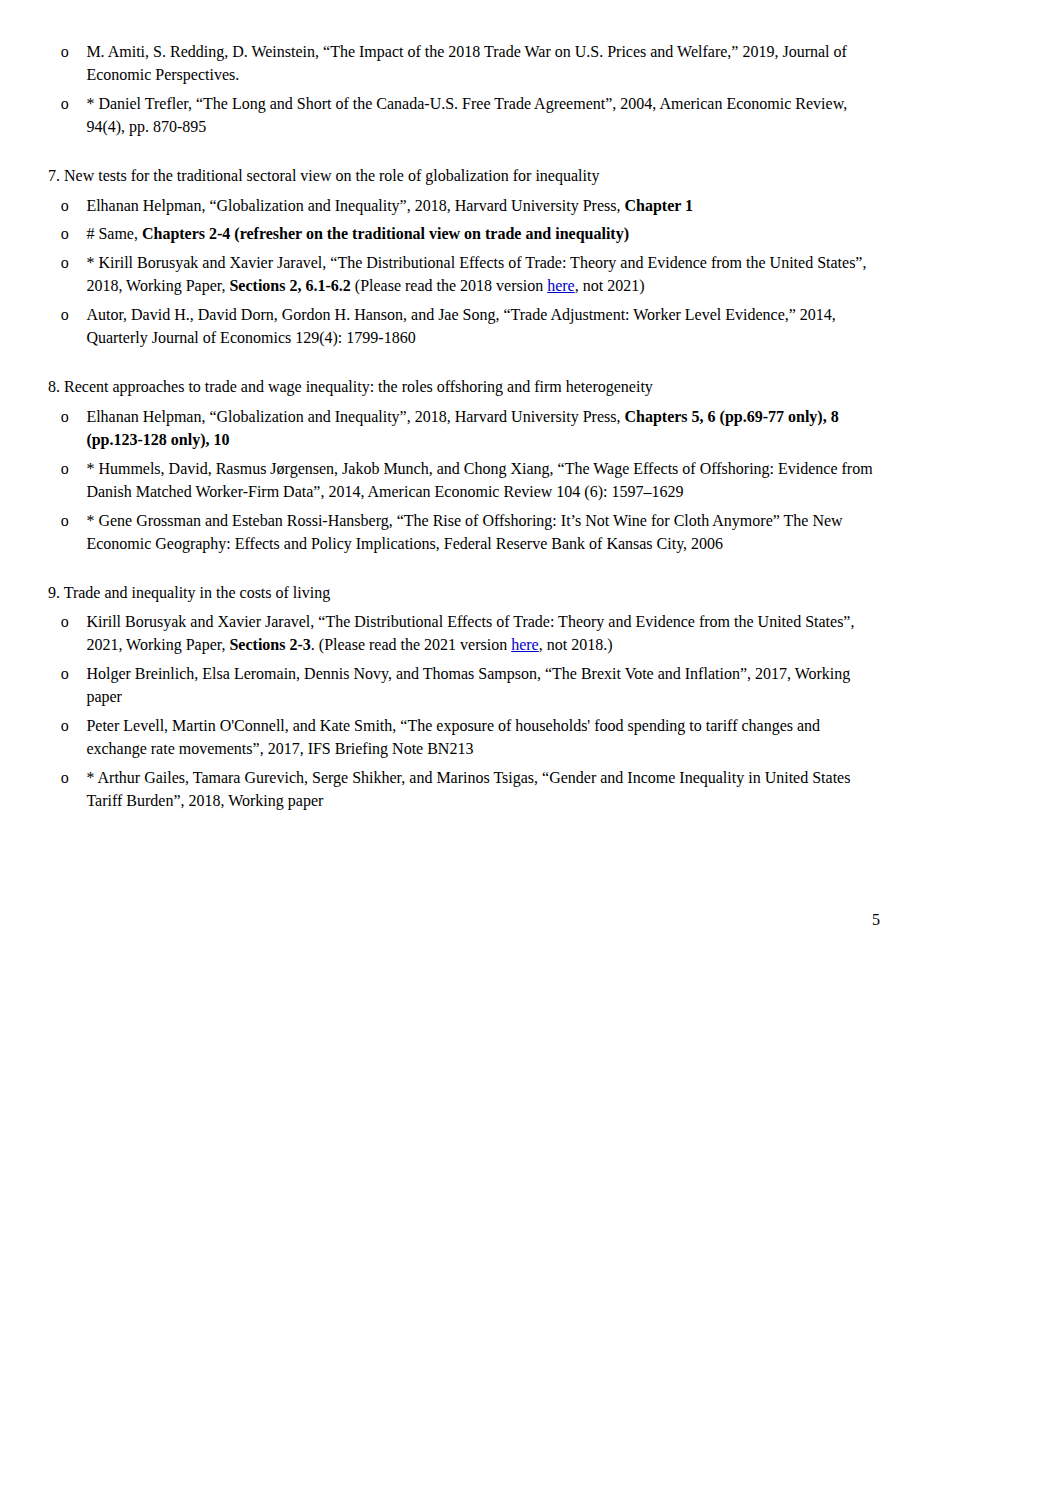M. Amiti, S. Redding, D. Weinstein, “The Impact of the 2018 Trade War on U.S. Prices and Welfare,” 2019, Journal of Economic Perspectives.
* Daniel Trefler, “The Long and Short of the Canada-U.S. Free Trade Agreement”, 2004, American Economic Review, 94(4), pp. 870-895
7. New tests for the traditional sectoral view on the role of globalization for inequality
Elhanan Helpman, “Globalization and Inequality”, 2018, Harvard University Press, Chapter 1
# Same, Chapters 2-4 (refresher on the traditional view on trade and inequality)
* Kirill Borusyak and Xavier Jaravel, “The Distributional Effects of Trade: Theory and Evidence from the United States”, 2018, Working Paper, Sections 2, 6.1-6.2 (Please read the 2018 version here, not 2021)
Autor, David H., David Dorn, Gordon H. Hanson, and Jae Song, “Trade Adjustment: Worker Level Evidence,” 2014, Quarterly Journal of Economics 129(4): 1799-1860
8. Recent approaches to trade and wage inequality: the roles offshoring and firm heterogeneity
Elhanan Helpman, “Globalization and Inequality”, 2018, Harvard University Press, Chapters 5, 6 (pp.69-77 only), 8 (pp.123-128 only), 10
* Hummels, David, Rasmus Jørgensen, Jakob Munch, and Chong Xiang, “The Wage Effects of Offshoring: Evidence from Danish Matched Worker-Firm Data”, 2014, American Economic Review 104 (6): 1597–1629
* Gene Grossman and Esteban Rossi-Hansberg, “The Rise of Offshoring: It’s Not Wine for Cloth Anymore” The New Economic Geography: Effects and Policy Implications, Federal Reserve Bank of Kansas City, 2006
9. Trade and inequality in the costs of living
Kirill Borusyak and Xavier Jaravel, “The Distributional Effects of Trade: Theory and Evidence from the United States”, 2021, Working Paper, Sections 2-3. (Please read the 2021 version here, not 2018.)
Holger Breinlich, Elsa Leromain, Dennis Novy, and Thomas Sampson, “The Brexit Vote and Inflation”, 2017, Working paper
Peter Levell, Martin O'Connell, and Kate Smith, “The exposure of households' food spending to tariff changes and exchange rate movements”, 2017, IFS Briefing Note BN213
* Arthur Gailes, Tamara Gurevich, Serge Shikher, and Marinos Tsigas, “Gender and Income Inequality in United States Tariff Burden”, 2018, Working paper
5